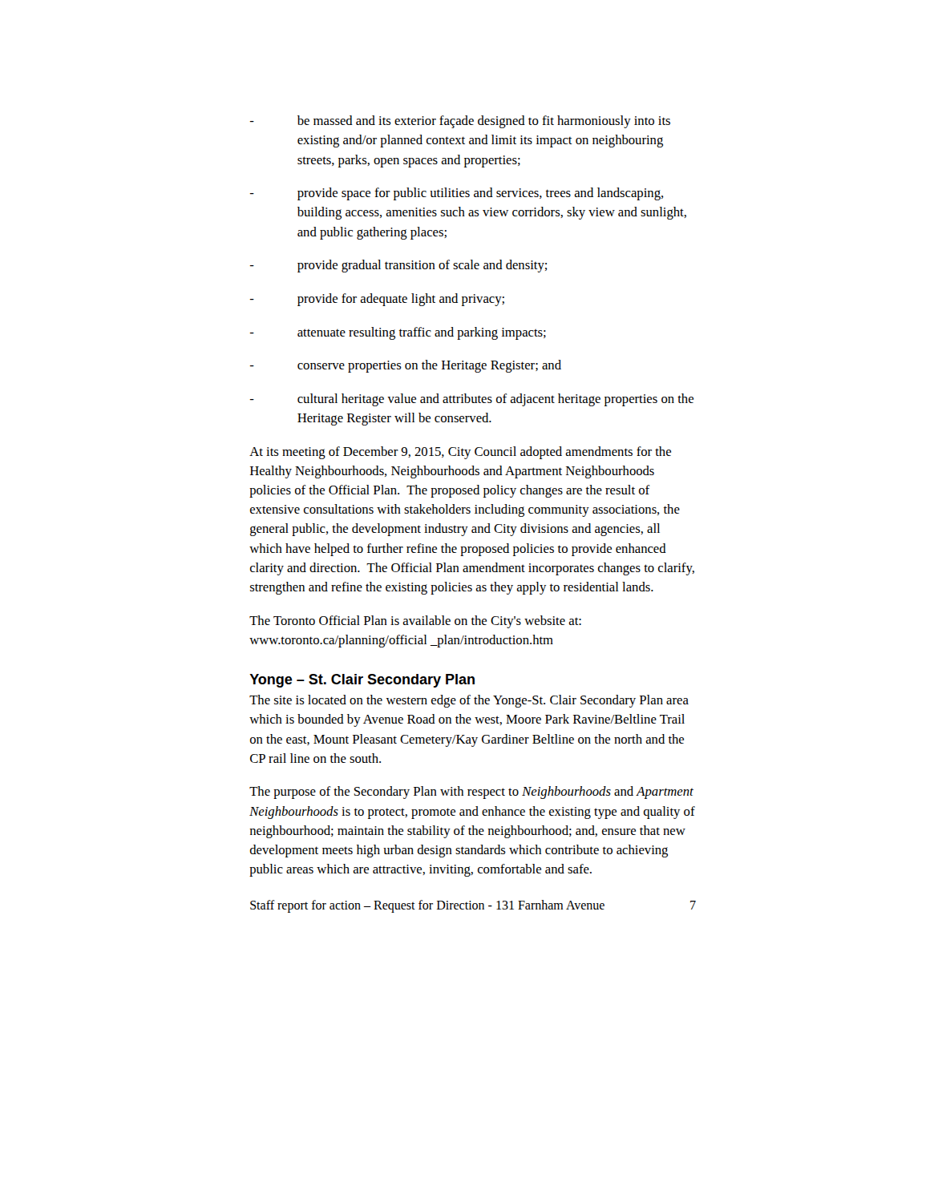be massed and its exterior façade designed to fit harmoniously into its existing and/or planned context and limit its impact on neighbouring streets, parks, open spaces and properties;
provide space for public utilities and services, trees and landscaping, building access, amenities such as view corridors, sky view and sunlight, and public gathering places;
provide gradual transition of scale and density;
provide for adequate light and privacy;
attenuate resulting traffic and parking impacts;
conserve properties on the Heritage Register; and
cultural heritage value and attributes of adjacent heritage properties on the Heritage Register will be conserved.
At its meeting of December 9, 2015, City Council adopted amendments for the Healthy Neighbourhoods, Neighbourhoods and Apartment Neighbourhoods policies of the Official Plan. The proposed policy changes are the result of extensive consultations with stakeholders including community associations, the general public, the development industry and City divisions and agencies, all which have helped to further refine the proposed policies to provide enhanced clarity and direction. The Official Plan amendment incorporates changes to clarify, strengthen and refine the existing policies as they apply to residential lands.
The Toronto Official Plan is available on the City's website at:
www.toronto.ca/planning/official _plan/introduction.htm
Yonge – St. Clair Secondary Plan
The site is located on the western edge of the Yonge-St. Clair Secondary Plan area which is bounded by Avenue Road on the west, Moore Park Ravine/Beltline Trail on the east, Mount Pleasant Cemetery/Kay Gardiner Beltline on the north and the CP rail line on the south.
The purpose of the Secondary Plan with respect to Neighbourhoods and Apartment Neighbourhoods is to protect, promote and enhance the existing type and quality of neighbourhood; maintain the stability of the neighbourhood; and, ensure that new development meets high urban design standards which contribute to achieving public areas which are attractive, inviting, comfortable and safe.
Staff report for action – Request for Direction - 131 Farnham Avenue 7